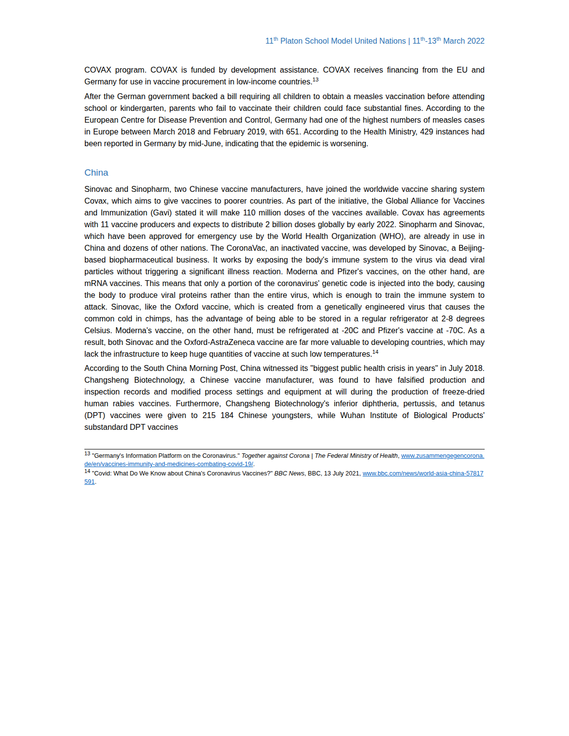11th Platon School Model United Nations | 11th-13th March 2022
COVAX program. COVAX is funded by development assistance. COVAX receives financing from the EU and Germany for use in vaccine procurement in low-income countries.13
After the German government backed a bill requiring all children to obtain a measles vaccination before attending school or kindergarten, parents who fail to vaccinate their children could face substantial fines. According to the European Centre for Disease Prevention and Control, Germany had one of the highest numbers of measles cases in Europe between March 2018 and February 2019, with 651. According to the Health Ministry, 429 instances had been reported in Germany by mid-June, indicating that the epidemic is worsening.
China
Sinovac and Sinopharm, two Chinese vaccine manufacturers, have joined the worldwide vaccine sharing system Covax, which aims to give vaccines to poorer countries. As part of the initiative, the Global Alliance for Vaccines and Immunization (Gavi) stated it will make 110 million doses of the vaccines available. Covax has agreements with 11 vaccine producers and expects to distribute 2 billion doses globally by early 2022. Sinopharm and Sinovac, which have been approved for emergency use by the World Health Organization (WHO), are already in use in China and dozens of other nations. The CoronaVac, an inactivated vaccine, was developed by Sinovac, a Beijing-based biopharmaceutical business. It works by exposing the body's immune system to the virus via dead viral particles without triggering a significant illness reaction. Moderna and Pfizer's vaccines, on the other hand, are mRNA vaccines. This means that only a portion of the coronavirus' genetic code is injected into the body, causing the body to produce viral proteins rather than the entire virus, which is enough to train the immune system to attack. Sinovac, like the Oxford vaccine, which is created from a genetically engineered virus that causes the common cold in chimps, has the advantage of being able to be stored in a regular refrigerator at 2-8 degrees Celsius. Moderna's vaccine, on the other hand, must be refrigerated at -20C and Pfizer's vaccine at -70C. As a result, both Sinovac and the Oxford-AstraZeneca vaccine are far more valuable to developing countries, which may lack the infrastructure to keep huge quantities of vaccine at such low temperatures.14
According to the South China Morning Post, China witnessed its "biggest public health crisis in years" in July 2018. Changsheng Biotechnology, a Chinese vaccine manufacturer, was found to have falsified production and inspection records and modified process settings and equipment at will during the production of freeze-dried human rabies vaccines. Furthermore, Changsheng Biotechnology's inferior diphtheria, pertussis, and tetanus (DPT) vaccines were given to 215 184 Chinese youngsters, while Wuhan Institute of Biological Products' substandard DPT vaccines
13 "Germany's Information Platform on the Coronavirus." Together against Corona | The Federal Ministry of Health, www.zusammengegencorona.de/en/vaccines-immunity-and-medicines-combating-covid-19/.
14 "Covid: What Do We Know about China's Coronavirus Vaccines?" BBC News, BBC, 13 July 2021, www.bbc.com/news/world-asia-china-57817591.